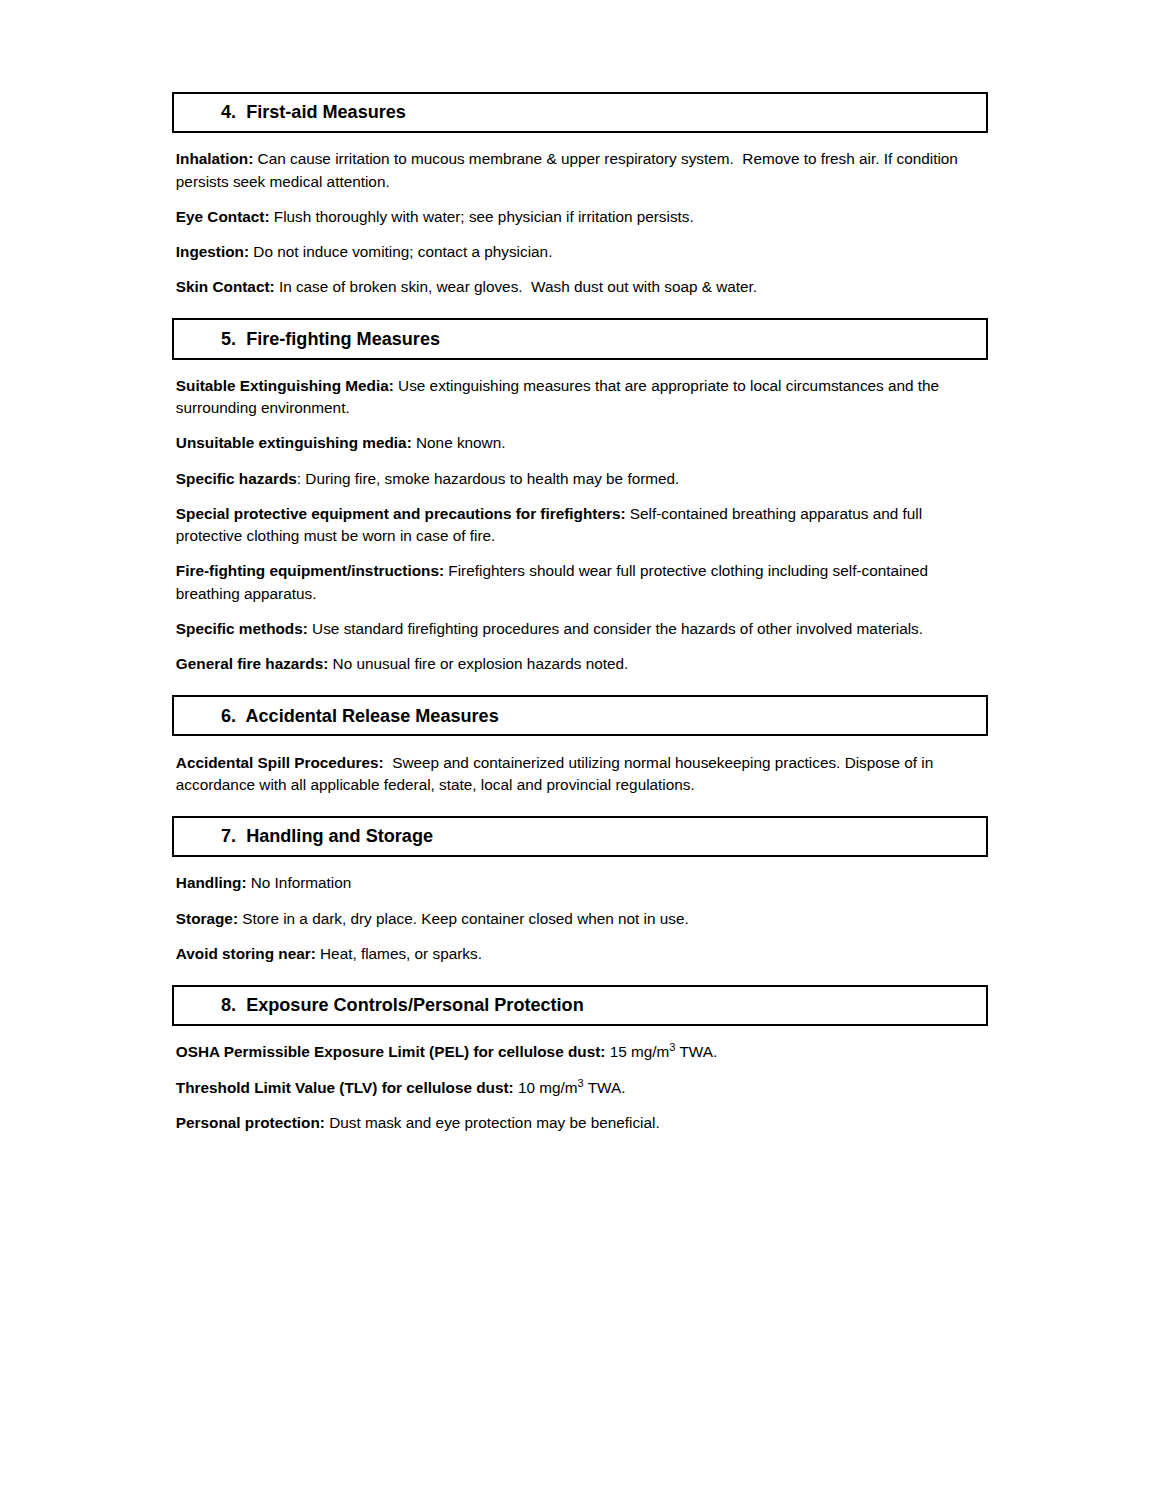4. First-aid Measures
Inhalation: Can cause irritation to mucous membrane & upper respiratory system. Remove to fresh air. If condition persists seek medical attention.
Eye Contact: Flush thoroughly with water; see physician if irritation persists.
Ingestion: Do not induce vomiting; contact a physician.
Skin Contact: In case of broken skin, wear gloves. Wash dust out with soap & water.
5. Fire-fighting Measures
Suitable Extinguishing Media: Use extinguishing measures that are appropriate to local circumstances and the surrounding environment.
Unsuitable extinguishing media: None known.
Specific hazards: During fire, smoke hazardous to health may be formed.
Special protective equipment and precautions for firefighters: Self-contained breathing apparatus and full protective clothing must be worn in case of fire.
Fire-fighting equipment/instructions: Firefighters should wear full protective clothing including self-contained breathing apparatus.
Specific methods: Use standard firefighting procedures and consider the hazards of other involved materials.
General fire hazards: No unusual fire or explosion hazards noted.
6. Accidental Release Measures
Accidental Spill Procedures: Sweep and containerized utilizing normal housekeeping practices. Dispose of in accordance with all applicable federal, state, local and provincial regulations.
7. Handling and Storage
Handling: No Information
Storage: Store in a dark, dry place. Keep container closed when not in use.
Avoid storing near: Heat, flames, or sparks.
8. Exposure Controls/Personal Protection
OSHA Permissible Exposure Limit (PEL) for cellulose dust: 15 mg/m3 TWA.
Threshold Limit Value (TLV) for cellulose dust: 10 mg/m3 TWA.
Personal protection: Dust mask and eye protection may be beneficial.